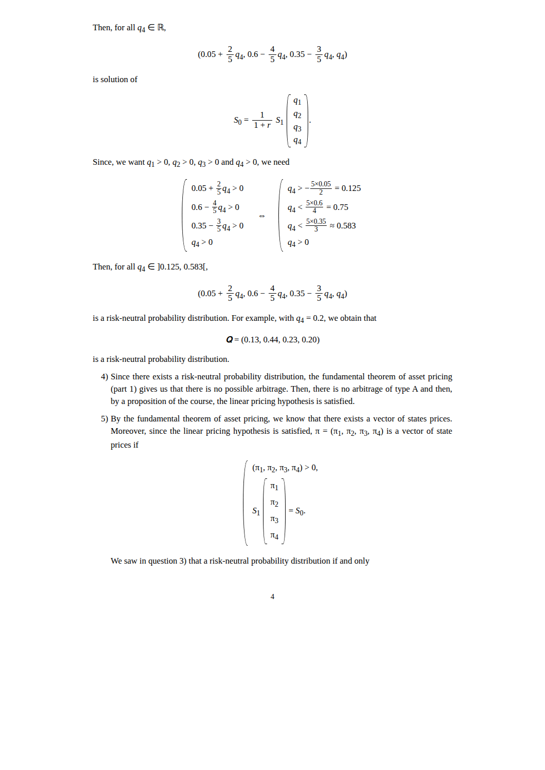Then, for all q4 ∈ ℝ,
(0.05 + 25 q4, 0.6 − 45 q4, 0.35 − 35 q4, q4)
is solution of
S0 = 11 + r S1
| q 1 |
| q 2 |
| q 3 |
| q 4 |
.
Since, we want q1 > 0, q2 > 0, q3 > 0 and q4 > 0, we need
| 0.05 + 2 5 q 4 > 0 |
| 0.6 − 4 5 q 4 > 0 |
| 0.35 − 3 5 q 4 > 0 |
| q 4 > 0 |
⇔
| q 4 > − 5×0.05 2 = 0.125 |
| q 4 < 5×0.6 4 = 0.75 |
| q 4 < 5×0.35 3 ≈ 0.583 |
| q 4 > 0 |
Then, for all q4 ∈ ]0.125, 0.583[,
(0.05 + 25 q4, 0.6 − 45 q4, 0.35 − 35 q4, q4)
is a risk-neutral probability distribution. For example, with q4 = 0.2, we obtain that
𝐐 = (0.13, 0.44, 0.23, 0.20)
is a risk-neutral probability distribution.
Since there exists a risk-neutral probability distribution, the fundamental theorem of asset pricing (part 1) gives us that there is no possible arbitrage. Then, there is no arbitrage of type A and then, by a proposition of the course, the linear pricing hypothesis is satisfied.
By the fundamental theorem of asset pricing, we know that there exists a vector of states prices. Moreover, since the linear pricing hypothesis is satisfied, π = (π1, π2, π3, π4) is a vector of state prices if
| (π 1 , π 2 , π 3 , π 4 ) > 0, |
| S 1 / π 1 / / π 2 / / π 3 / / π 4 / = S 0 . |
We saw in question 3) that a risk-neutral probability distribution if and only
4